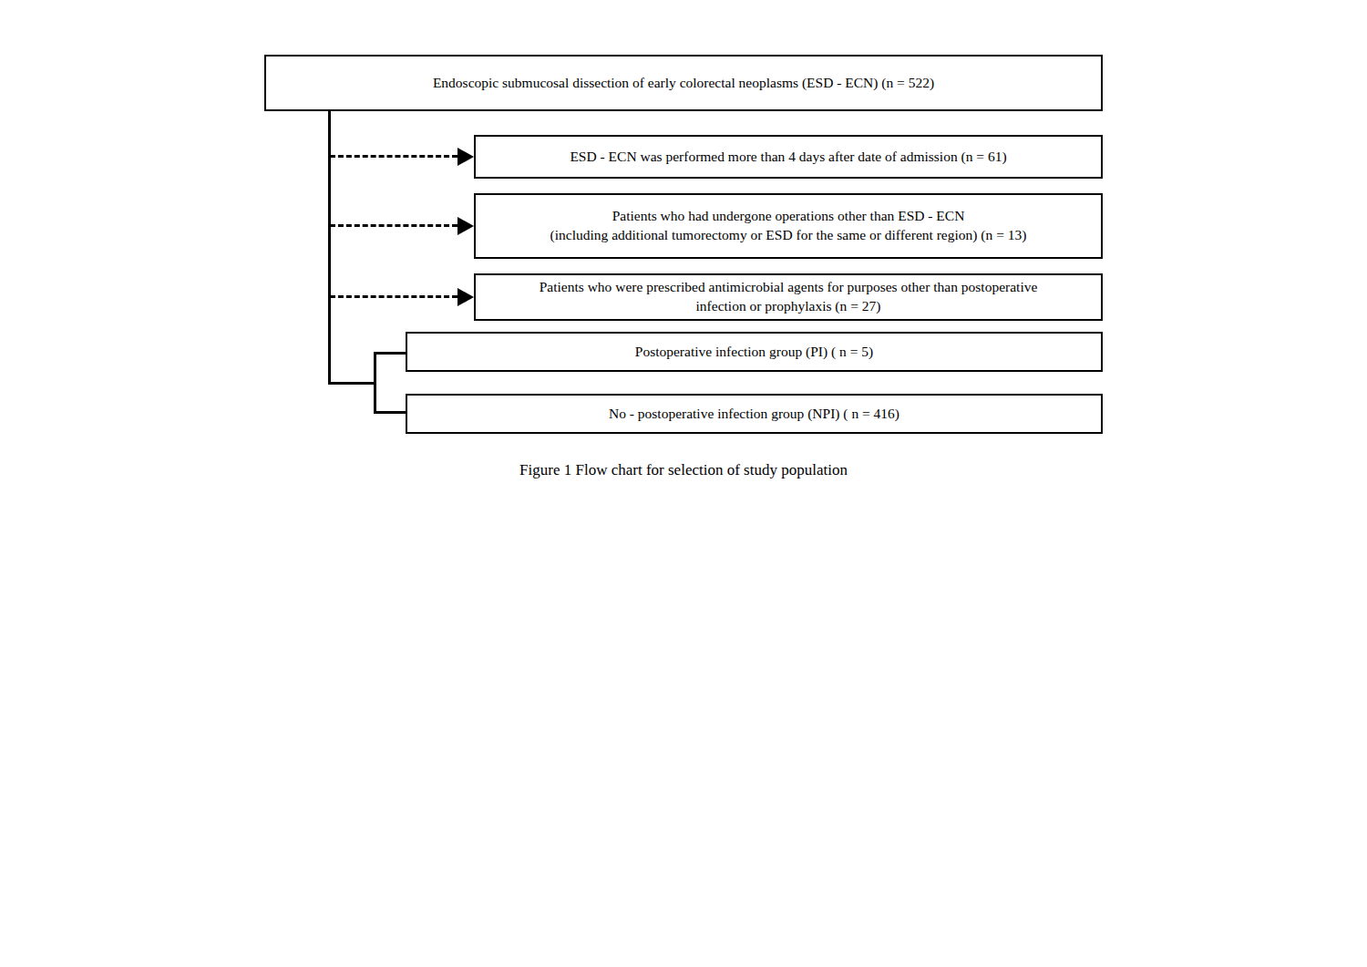Endoscopic submucosal dissection of early colorectal neoplasms (ESD - ECN) (n = 522)
ESD - ECN was performed more than 4 days after date of admission (n = 61)
Patients who had undergone operations other than ESD - ECN
(including additional tumorectomy or ESD for the same or different region) (n = 13)
Patients who were prescribed antimicrobial agents for purposes other than postoperative
infection or prophylaxis (n = 27)
Postoperative infection group (PI) ( n = 5)
No - postoperative infection group (NPI) ( n = 416)
Figure 1 Flow chart for selection of study population